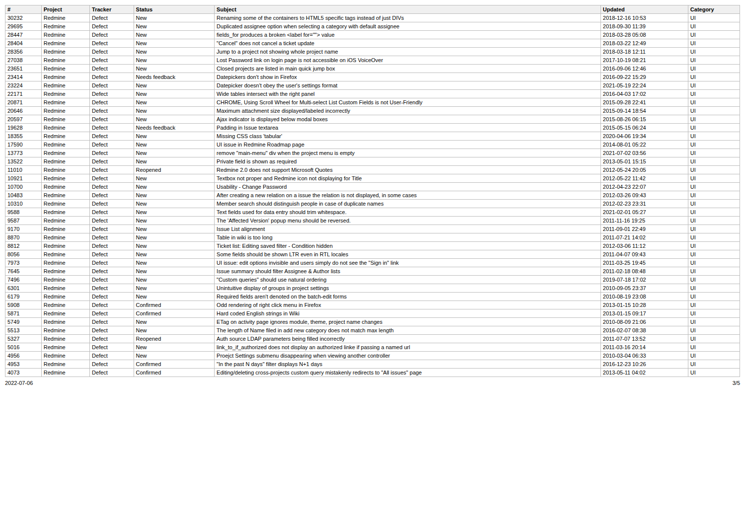| # | Project | Tracker | Status | Subject | Updated | Category |
| --- | --- | --- | --- | --- | --- | --- |
| 30232 | Redmine | Defect | New | Renaming some of the containers to HTML5 specific tags instead of just DIVs | 2018-12-16 10:53 | UI |
| 29695 | Redmine | Defect | New | Duplicated assignee option when selecting a category with default assignee | 2018-09-30 11:39 | UI |
| 28447 | Redmine | Defect | New | fields_for produces a broken <label for=""> value | 2018-03-28 05:08 | UI |
| 28404 | Redmine | Defect | New | "Cancel" does not cancel a ticket update | 2018-03-22 12:49 | UI |
| 28356 | Redmine | Defect | New | Jump to a project not showing whole project name | 2018-03-18 12:11 | UI |
| 27038 | Redmine | Defect | New | Lost Password link on login page is not accessible on iOS VoiceOver | 2017-10-19 08:21 | UI |
| 23651 | Redmine | Defect | New | Closed projects are listed in main quick jump box | 2016-09-06 12:46 | UI |
| 23414 | Redmine | Defect | Needs feedback | Datepickers don't show in Firefox | 2016-09-22 15:29 | UI |
| 23224 | Redmine | Defect | New | Datepicker doesn't obey the user's settings format | 2021-05-19 22:24 | UI |
| 22171 | Redmine | Defect | New | Wide tables intersect with the right panel | 2016-04-03 17:02 | UI |
| 20871 | Redmine | Defect | New | CHROME, Using Scroll Wheel for Multi-select List Custom Fields is not User-Friendly | 2015-09-28 22:41 | UI |
| 20646 | Redmine | Defect | New | Maximum attachment size displayed/labeled incorrectly | 2015-09-14 18:54 | UI |
| 20597 | Redmine | Defect | New | Ajax indicator is displayed below modal boxes | 2015-08-26 06:15 | UI |
| 19628 | Redmine | Defect | Needs feedback | Padding in Issue textarea | 2015-05-15 06:24 | UI |
| 18355 | Redmine | Defect | New | Missing CSS class 'tabular' | 2020-04-06 19:34 | UI |
| 17590 | Redmine | Defect | New | UI issue in Redmine Roadmap page | 2014-08-01 05:22 | UI |
| 13773 | Redmine | Defect | New | remove "main-menu" div when the project menu is empty | 2021-07-02 03:56 | UI |
| 13522 | Redmine | Defect | New | Private field is shown as required | 2013-05-01 15:15 | UI |
| 11010 | Redmine | Defect | Reopened | Redmine 2.0 does not support Microsoft Quotes | 2012-05-24 20:05 | UI |
| 10921 | Redmine | Defect | New | Textbox not proper and Redmine icon not displaying for Title | 2012-05-22 11:42 | UI |
| 10700 | Redmine | Defect | New | Usability - Change Password | 2012-04-23 22:07 | UI |
| 10483 | Redmine | Defect | New | After creating a new relation on a issue the relation is not displayed, in some cases | 2012-03-26 09:43 | UI |
| 10310 | Redmine | Defect | New | Member search should distinguish people in case of duplicate names | 2012-02-23 23:31 | UI |
| 9588 | Redmine | Defect | New | Text fields used for data entry should trim whitespace. | 2021-02-01 05:27 | UI |
| 9587 | Redmine | Defect | New | The 'Affected Version' popup menu should be reversed. | 2011-11-16 19:25 | UI |
| 9170 | Redmine | Defect | New | Issue List alignment | 2011-09-01 22:49 | UI |
| 8870 | Redmine | Defect | New | Table in wiki is too long | 2011-07-21 14:02 | UI |
| 8812 | Redmine | Defect | New | Ticket list: Editing saved filter - Condition hidden | 2012-03-06 11:12 | UI |
| 8056 | Redmine | Defect | New | Some fields should be shown LTR even in RTL locales | 2011-04-07 09:43 | UI |
| 7973 | Redmine | Defect | New | UI issue: edit options invisible and users simply do not see the "Sign in" link | 2011-03-25 19:45 | UI |
| 7645 | Redmine | Defect | New | Issue summary should filter Assignee & Author lists | 2011-02-18 08:48 | UI |
| 7496 | Redmine | Defect | New | "Custom queries" should use natural ordering | 2019-07-18 17:02 | UI |
| 6301 | Redmine | Defect | New | Unintuitive display of groups in project settings | 2010-09-05 23:37 | UI |
| 6179 | Redmine | Defect | New | Required fields aren't denoted on the batch-edit forms | 2010-08-19 23:08 | UI |
| 5908 | Redmine | Defect | Confirmed | Odd rendering of right click menu in Firefox | 2013-01-15 10:28 | UI |
| 5871 | Redmine | Defect | Confirmed | Hard coded English strings in Wiki | 2013-01-15 09:17 | UI |
| 5749 | Redmine | Defect | New | ETag on activity page ignores module, theme, project name changes | 2010-08-09 21:06 | UI |
| 5513 | Redmine | Defect | New | The length of Name filed in add new category does not match max length | 2016-02-07 08:38 | UI |
| 5327 | Redmine | Defect | Reopened | Auth source LDAP parameters being filled incorrectly | 2011-07-07 13:52 | UI |
| 5016 | Redmine | Defect | New | link_to_if_authorized does not display an authorized linke if passing a named url | 2011-03-16 20:14 | UI |
| 4956 | Redmine | Defect | New | Proejct Settings submenu disappearing when viewing another controller | 2010-03-04 06:33 | UI |
| 4953 | Redmine | Defect | Confirmed | "In the past N days" filter displays N+1 days | 2016-12-23 10:26 | UI |
| 4073 | Redmine | Defect | Confirmed | Editing/deleting cross-projects custom query mistakenly redirects to "All issues" page | 2013-05-11 04:02 | UI |
2022-07-06 3/5